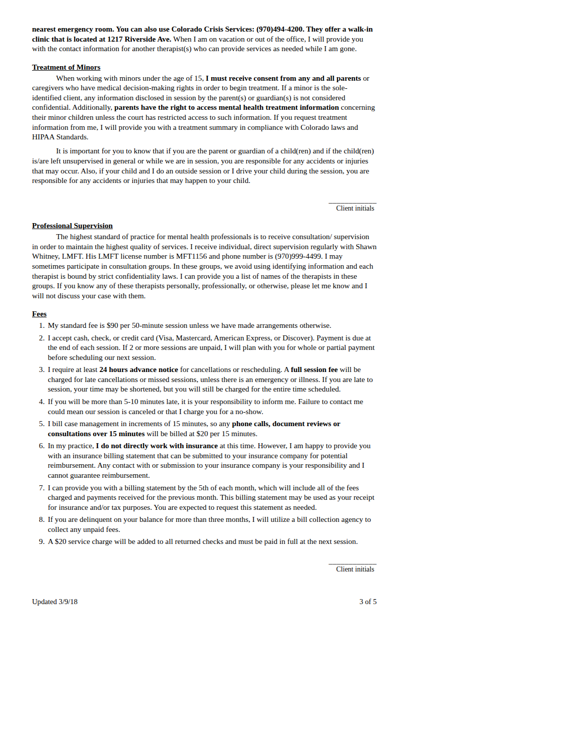nearest emergency room. You can also use Colorado Crisis Services: (970)494-4200. They offer a walk-in clinic that is located at 1217 Riverside Ave. When I am on vacation or out of the office, I will provide you with the contact information for another therapist(s) who can provide services as needed while I am gone.
Treatment of Minors
When working with minors under the age of 15, I must receive consent from any and all parents or caregivers who have medical decision-making rights in order to begin treatment. If a minor is the sole-identified client, any information disclosed in session by the parent(s) or guardian(s) is not considered confidential. Additionally, parents have the right to access mental health treatment information concerning their minor children unless the court has restricted access to such information. If you request treatment information from me, I will provide you with a treatment summary in compliance with Colorado laws and HIPAA Standards.
It is important for you to know that if you are the parent or guardian of a child(ren) and if the child(ren) is/are left unsupervised in general or while we are in session, you are responsible for any accidents or injuries that may occur. Also, if your child and I do an outside session or I drive your child during the session, you are responsible for any accidents or injuries that may happen to your child.
____________ Client initials
Professional Supervision
The highest standard of practice for mental health professionals is to receive consultation/ supervision in order to maintain the highest quality of services. I receive individual, direct supervision regularly with Shawn Whitney, LMFT. His LMFT license number is MFT1156 and phone number is (970)999-4499. I may sometimes participate in consultation groups. In these groups, we avoid using identifying information and each therapist is bound by strict confidentiality laws. I can provide you a list of names of the therapists in these groups. If you know any of these therapists personally, professionally, or otherwise, please let me know and I will not discuss your case with them.
Fees
My standard fee is $90 per 50-minute session unless we have made arrangements otherwise.
I accept cash, check, or credit card (Visa, Mastercard, American Express, or Discover). Payment is due at the end of each session. If 2 or more sessions are unpaid, I will plan with you for whole or partial payment before scheduling our next session.
I require at least 24 hours advance notice for cancellations or rescheduling. A full session fee will be charged for late cancellations or missed sessions, unless there is an emergency or illness. If you are late to session, your time may be shortened, but you will still be charged for the entire time scheduled.
If you will be more than 5-10 minutes late, it is your responsibility to inform me. Failure to contact me could mean our session is canceled or that I charge you for a no-show.
I bill case management in increments of 15 minutes, so any phone calls, document reviews or consultations over 15 minutes will be billed at $20 per 15 minutes.
In my practice, I do not directly work with insurance at this time. However, I am happy to provide you with an insurance billing statement that can be submitted to your insurance company for potential reimbursement. Any contact with or submission to your insurance company is your responsibility and I cannot guarantee reimbursement.
I can provide you with a billing statement by the 5th of each month, which will include all of the fees charged and payments received for the previous month. This billing statement may be used as your receipt for insurance and/or tax purposes. You are expected to request this statement as needed.
If you are delinquent on your balance for more than three months, I will utilize a bill collection agency to collect any unpaid fees.
A $20 service charge will be added to all returned checks and must be paid in full at the next session.
____________ Client initials
Updated 3/9/18 3 of 5